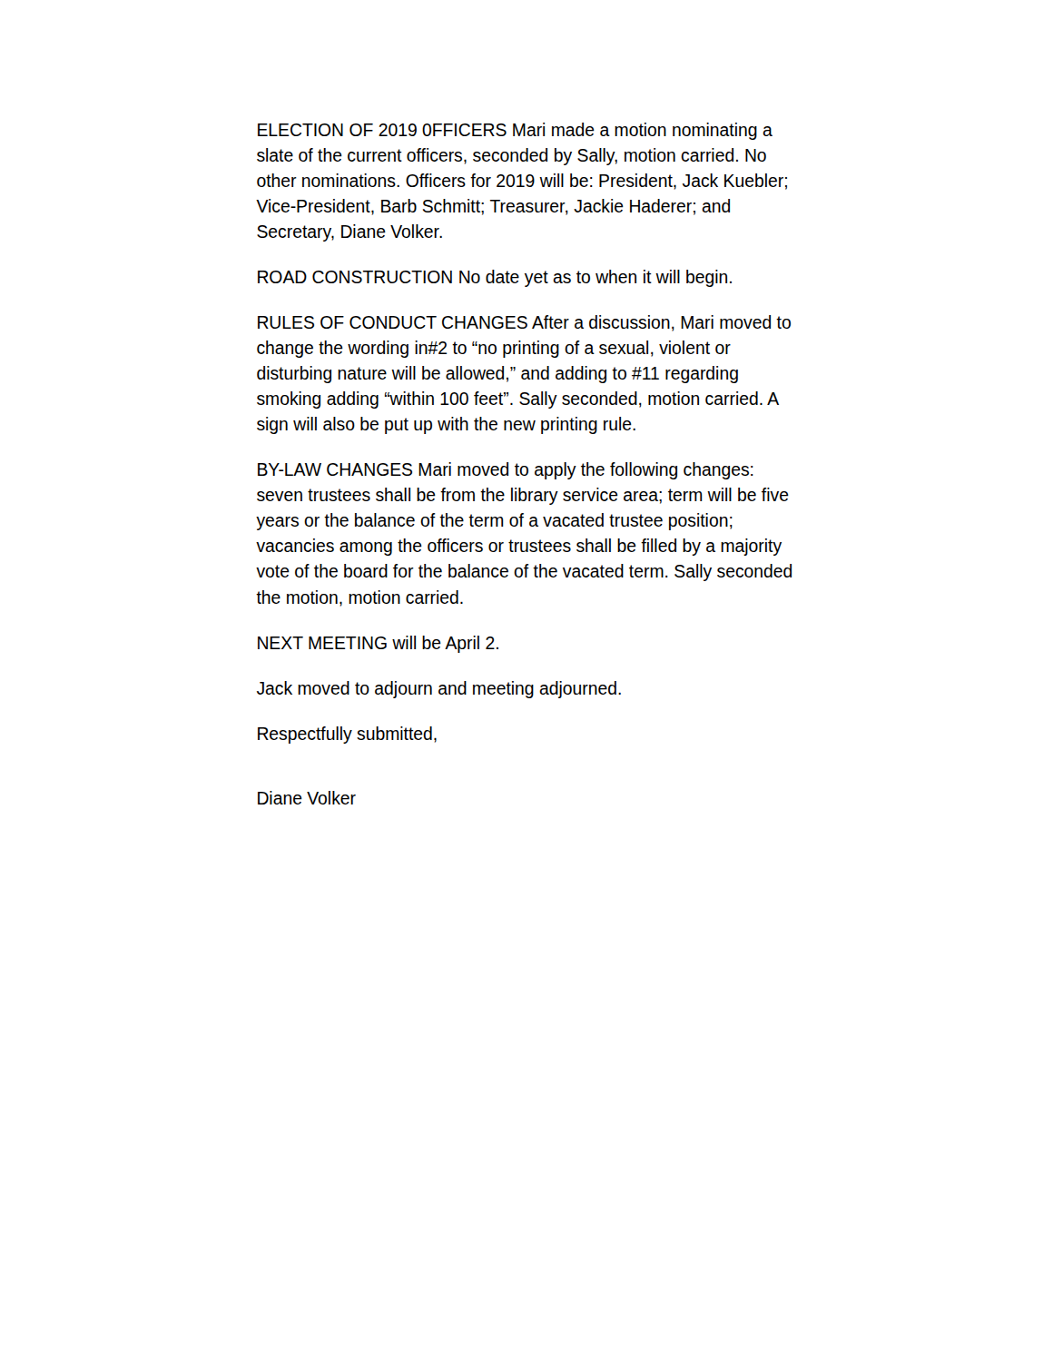ELECTION OF 2019 0FFICERS Mari made a motion nominating a slate of the current officers, seconded by Sally, motion carried. No other nominations. Officers for 2019 will be: President, Jack Kuebler; Vice-President, Barb Schmitt; Treasurer, Jackie Haderer; and Secretary, Diane Volker.
ROAD CONSTRUCTION No date yet as to when it will begin.
RULES OF CONDUCT CHANGES After a discussion, Mari moved to change the wording in#2 to “no printing of a sexual, violent or disturbing nature will be allowed,” and adding to #11 regarding smoking adding “within 100 feet”. Sally seconded, motion carried. A sign will also be put up with the new printing rule.
BY-LAW CHANGES Mari moved to apply the following changes: seven trustees shall be from the library service area; term will be five years or the balance of the term of a vacated trustee position; vacancies among the officers or trustees shall be filled by a majority vote of the board for the balance of the vacated term. Sally seconded the motion, motion carried.
NEXT MEETING will be April 2.
Jack moved to adjourn and meeting adjourned.
Respectfully submitted,
Diane Volker